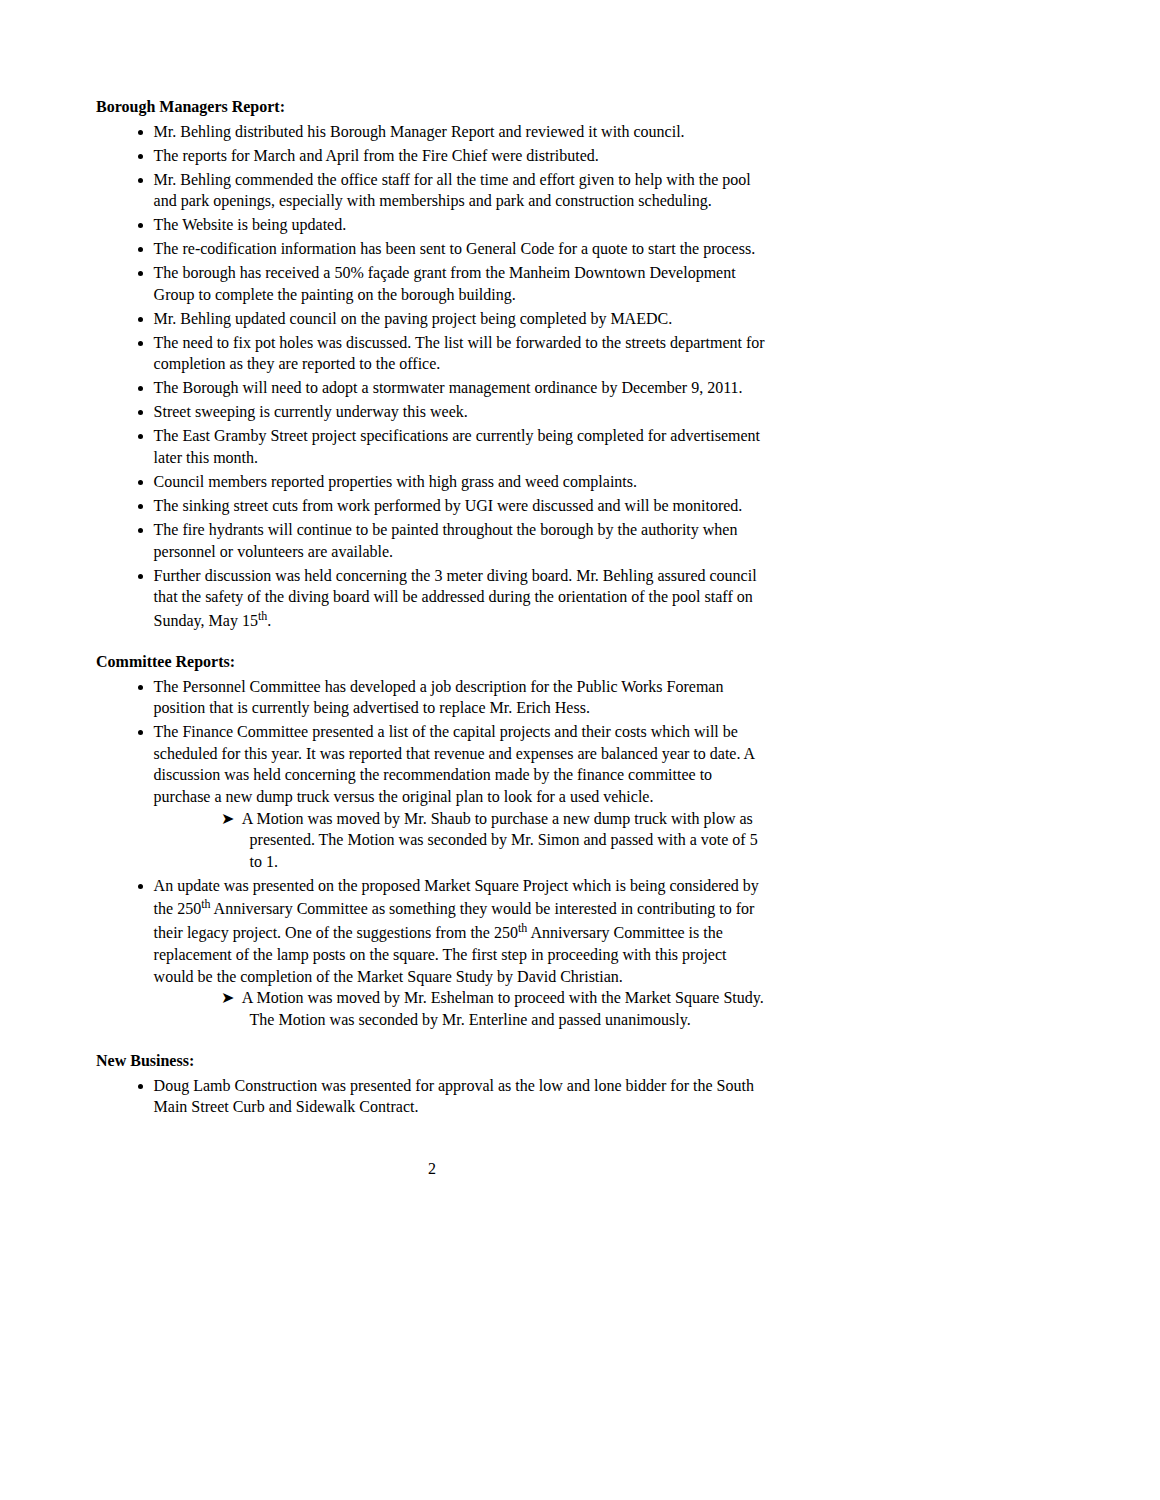Borough Managers Report:
Mr. Behling distributed his Borough Manager Report and reviewed it with council.
The reports for March and April from the Fire Chief were distributed.
Mr. Behling commended the office staff for all the time and effort given to help with the pool and park openings, especially with memberships and park and construction scheduling.
The Website is being updated.
The re-codification information has been sent to General Code for a quote to start the process.
The borough has received a 50% façade grant from the Manheim Downtown Development Group to complete the painting on the borough building.
Mr. Behling updated council on the paving project being completed by MAEDC.
The need to fix pot holes was discussed. The list will be forwarded to the streets department for completion as they are reported to the office.
The Borough will need to adopt a stormwater management ordinance by December 9, 2011.
Street sweeping is currently underway this week.
The East Gramby Street project specifications are currently being completed for advertisement later this month.
Council members reported properties with high grass and weed complaints.
The sinking street cuts from work performed by UGI were discussed and will be monitored.
The fire hydrants will continue to be painted throughout the borough by the authority when personnel or volunteers are available.
Further discussion was held concerning the 3 meter diving board. Mr. Behling assured council that the safety of the diving board will be addressed during the orientation of the pool staff on Sunday, May 15th.
Committee Reports:
The Personnel Committee has developed a job description for the Public Works Foreman position that is currently being advertised to replace Mr. Erich Hess.
The Finance Committee presented a list of the capital projects and their costs which will be scheduled for this year. It was reported that revenue and expenses are balanced year to date. A discussion was held concerning the recommendation made by the finance committee to purchase a new dump truck versus the original plan to look for a used vehicle.
A Motion was moved by Mr. Shaub to purchase a new dump truck with plow as presented. The Motion was seconded by Mr. Simon and passed with a vote of 5 to 1.
An update was presented on the proposed Market Square Project which is being considered by the 250th Anniversary Committee as something they would be interested in contributing to for their legacy project. One of the suggestions from the 250th Anniversary Committee is the replacement of the lamp posts on the square. The first step in proceeding with this project would be the completion of the Market Square Study by David Christian.
A Motion was moved by Mr. Eshelman to proceed with the Market Square Study. The Motion was seconded by Mr. Enterline and passed unanimously.
New Business:
Doug Lamb Construction was presented for approval as the low and lone bidder for the South Main Street Curb and Sidewalk Contract.
2